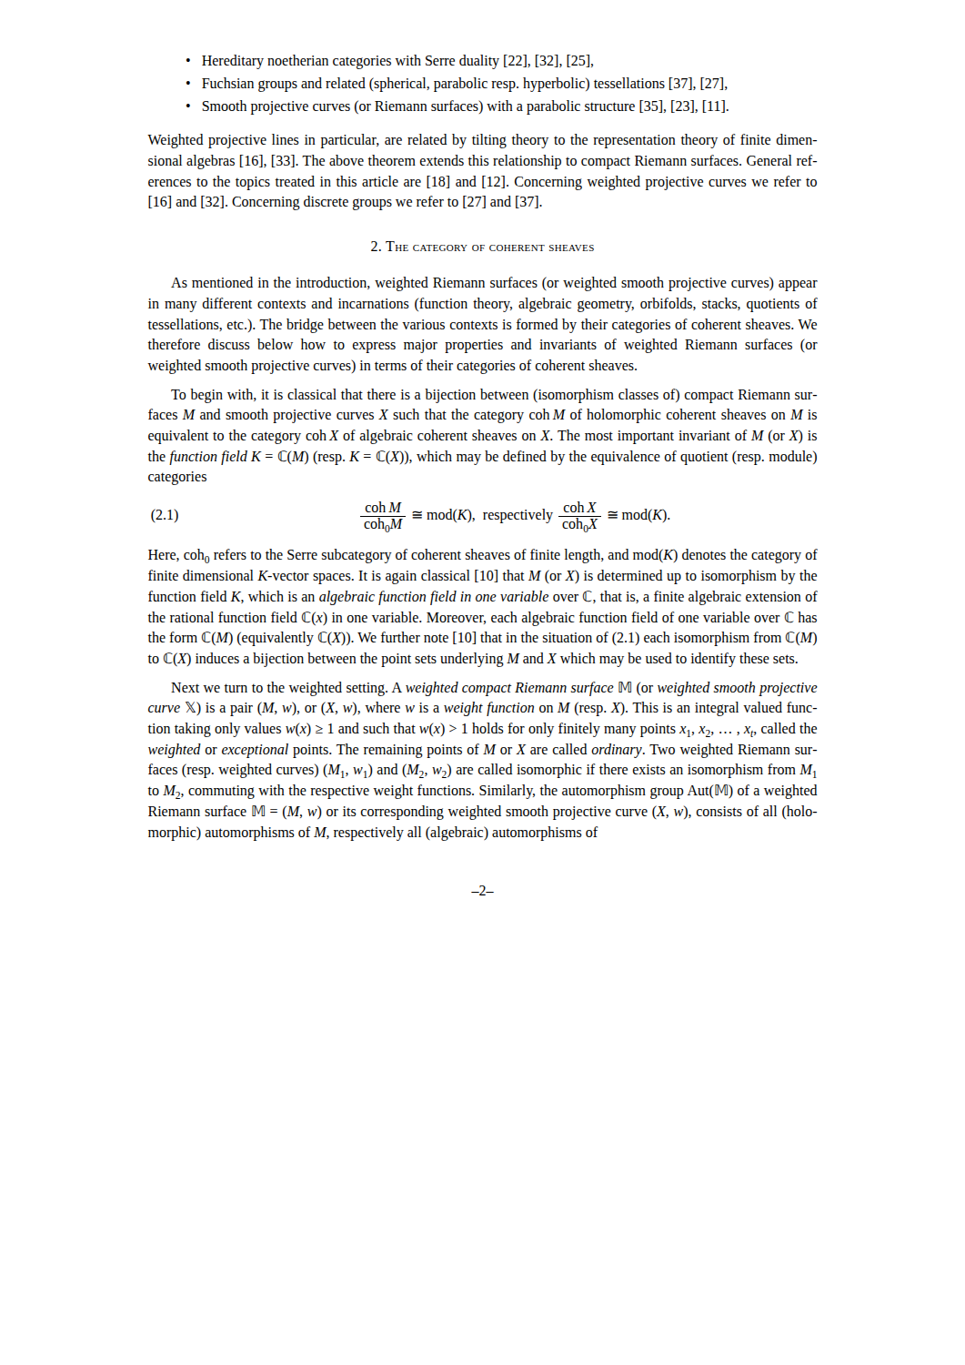Hereditary noetherian categories with Serre duality [22], [32], [25],
Fuchsian groups and related (spherical, parabolic resp. hyperbolic) tessellations [37], [27],
Smooth projective curves (or Riemann surfaces) with a parabolic structure [35], [23], [11].
Weighted projective lines in particular, are related by tilting theory to the representation theory of finite dimensional algebras [16], [33]. The above theorem extends this relationship to compact Riemann surfaces. General references to the topics treated in this article are [18] and [12]. Concerning weighted projective curves we refer to [16] and [32]. Concerning discrete groups we refer to [27] and [37].
2. The category of coherent sheaves
As mentioned in the introduction, weighted Riemann surfaces (or weighted smooth projective curves) appear in many different contexts and incarnations (function theory, algebraic geometry, orbifolds, stacks, quotients of tessellations, etc.). The bridge between the various contexts is formed by their categories of coherent sheaves. We therefore discuss below how to express major properties and invariants of weighted Riemann surfaces (or weighted smooth projective curves) in terms of their categories of coherent sheaves.
To begin with, it is classical that there is a bijection between (isomorphism classes of) compact Riemann surfaces M and smooth projective curves X such that the category coh M of holomorphic coherent sheaves on M is equivalent to the category coh X of algebraic coherent sheaves on X. The most important invariant of M (or X) is the function field K = ℂ(M) (resp. K = ℂ(X)), which may be defined by the equivalence of quotient (resp. module) categories
(2.1)
coh M coh0M ≅ mod(K), respectively coh X coh0X ≅ mod(K).
Here, coh0 refers to the Serre subcategory of coherent sheaves of finite length, and mod(K) denotes the category of finite dimensional K-vector spaces. It is again classical [10] that M (or X) is determined up to isomorphism by the function field K, which is an algebraic function field in one variable over ℂ, that is, a finite algebraic extension of the rational function field ℂ(x) in one variable. Moreover, each algebraic function field of one variable over ℂ has the form ℂ(M) (equivalently ℂ(X)). We further note [10] that in the situation of (2.1) each isomorphism from ℂ(M) to ℂ(X) induces a bijection between the point sets underlying M and X which may be used to identify these sets.
Next we turn to the weighted setting. A weighted compact Riemann surface 𝕄 (or weighted smooth projective curve 𝕏) is a pair (M, w), or (X, w), where w is a weight function on M (resp. X). This is an integral valued function taking only values w(x) ≥ 1 and such that w(x) > 1 holds for only finitely many points x1, x2, … , xt, called the weighted or exceptional points. The remaining points of M or X are called ordinary. Two weighted Riemann surfaces (resp. weighted curves) (M1, w1) and (M2, w2) are called isomorphic if there exists an isomorphism from M1 to M2, commuting with the respective weight functions. Similarly, the automorphism group Aut(𝕄) of a weighted Riemann surface 𝕄 = (M, w) or its corresponding weighted smooth projective curve (X, w), consists of all (holomorphic) automorphisms of M, respectively all (algebraic) automorphisms of
–2–